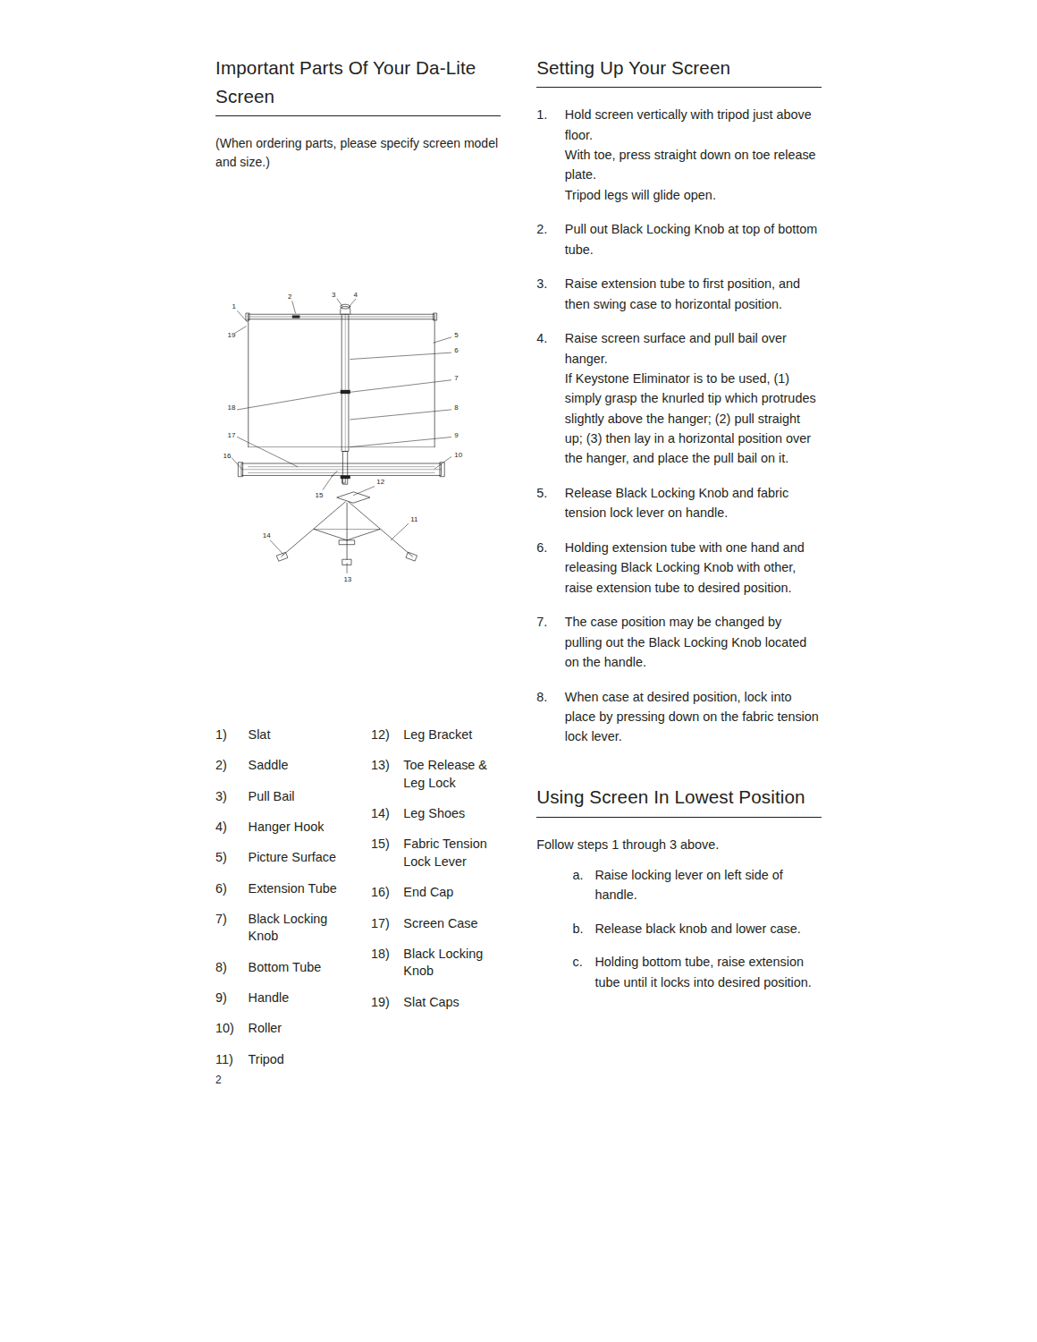Important Parts Of Your Da-Lite Screen
(When ordering parts, please specify screen model and size.)
1 19 2 3 4 5 6 7 8 9 10 16 17 18 15 12 11 14 13
1) Slat
2) Saddle
3) Pull Bail
4) Hanger Hook
5) Picture Surface
6) Extension Tube
7) Black Locking Knob
8) Bottom Tube
9) Handle
10) Roller
11) Tripod
12) Leg Bracket
13) Toe Release &
Leg Lock
14) Leg Shoes
15) Fabric Tension
Lock Lever
16) End Cap
17) Screen Case
18) Black Locking Knob
19) Slat Caps
Setting Up Your Screen
1. Hold screen vertically with tripod just above floor.
With toe, press straight down on toe release plate.
Tripod legs will glide open.
2. Pull out Black Locking Knob at top of bottom tube.
3. Raise extension tube to first position, and then swing case to horizontal position.
4. Raise screen surface and pull bail over hanger.
If Keystone Eliminator is to be used, (1) simply grasp the knurled tip which protrudes slightly above the hanger; (2) pull straight up; (3) then lay in a horizontal position over the hanger, and place the pull bail on it.
5. Release Black Locking Knob and fabric tension lock lever on handle.
6. Holding extension tube with one hand and releasing Black Locking Knob with other, raise extension tube to desired position.
7. The case position may be changed by pulling out the Black Locking Knob located on the handle.
8. When case at desired position, lock into place by pressing down on the fabric tension lock lever.
Using Screen In Lowest Position
Follow steps 1 through 3 above.
a. Raise locking lever on left side of handle.
b. Release black knob and lower case.
c. Holding bottom tube, raise extension tube until it locks into desired position.
2